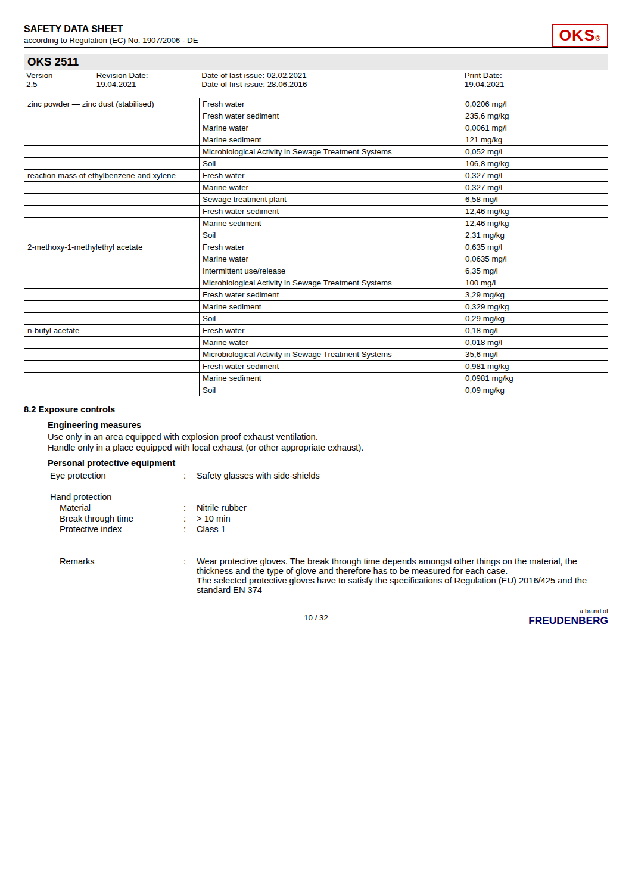OKS®
SAFETY DATA SHEET
according to Regulation (EC) No. 1907/2006 - DE
OKS 2511
| Version 2.5 | Revision Date: 19.04.2021 | Date of last issue: 02.02.2021 Date of first issue: 28.06.2016 | Print Date: 19.04.2021 |
| zinc powder — zinc dust (stabilised) | Fresh water | 0,0206 mg/l |
| | Fresh water sediment | 235,6 mg/kg |
| | Marine water | 0,0061 mg/l |
| | Marine sediment | 121 mg/kg |
| | Microbiological Activity in Sewage Treatment Systems | 0,052 mg/l |
| | Soil | 106,8 mg/kg |
| reaction mass of ethylbenzene and xylene | Fresh water | 0,327 mg/l |
| | Marine water | 0,327 mg/l |
| | Sewage treatment plant | 6,58 mg/l |
| | Fresh water sediment | 12,46 mg/kg |
| | Marine sediment | 12,46 mg/kg |
| | Soil | 2,31 mg/kg |
| 2-methoxy-1-methylethyl acetate | Fresh water | 0,635 mg/l |
| | Marine water | 0,0635 mg/l |
| | Intermittent use/release | 6,35 mg/l |
| | Microbiological Activity in Sewage Treatment Systems | 100 mg/l |
| | Fresh water sediment | 3,29 mg/kg |
| | Marine sediment | 0,329 mg/kg |
| | Soil | 0,29 mg/kg |
| n-butyl acetate | Fresh water | 0,18 mg/l |
| | Marine water | 0,018 mg/l |
| | Microbiological Activity in Sewage Treatment Systems | 35,6 mg/l |
| | Fresh water sediment | 0,981 mg/kg |
| | Marine sediment | 0,0981 mg/kg |
| | Soil | 0,09 mg/kg |
8.2 Exposure controls
Engineering measures
Use only in an area equipped with explosion proof exhaust ventilation.
Handle only in a place equipped with local exhaust (or other appropriate exhaust).
Personal protective equipment
| Eye protection | : | Safety glasses with side-shields |
| Hand protection | | |
| Material | : | Nitrile rubber |
| Break through time | : | > 10 min |
| Protective index | : | Class 1 |
| Remarks | : | Wear protective gloves. The break through time depends amongst other things on the material, the thickness and the type of glove and therefore has to be measured for each case. The selected protective gloves have to satisfy the specifications of Regulation (EU) 2016/425 and the standard EN 374 |
10 / 32
a brand of
FREUDENBERG